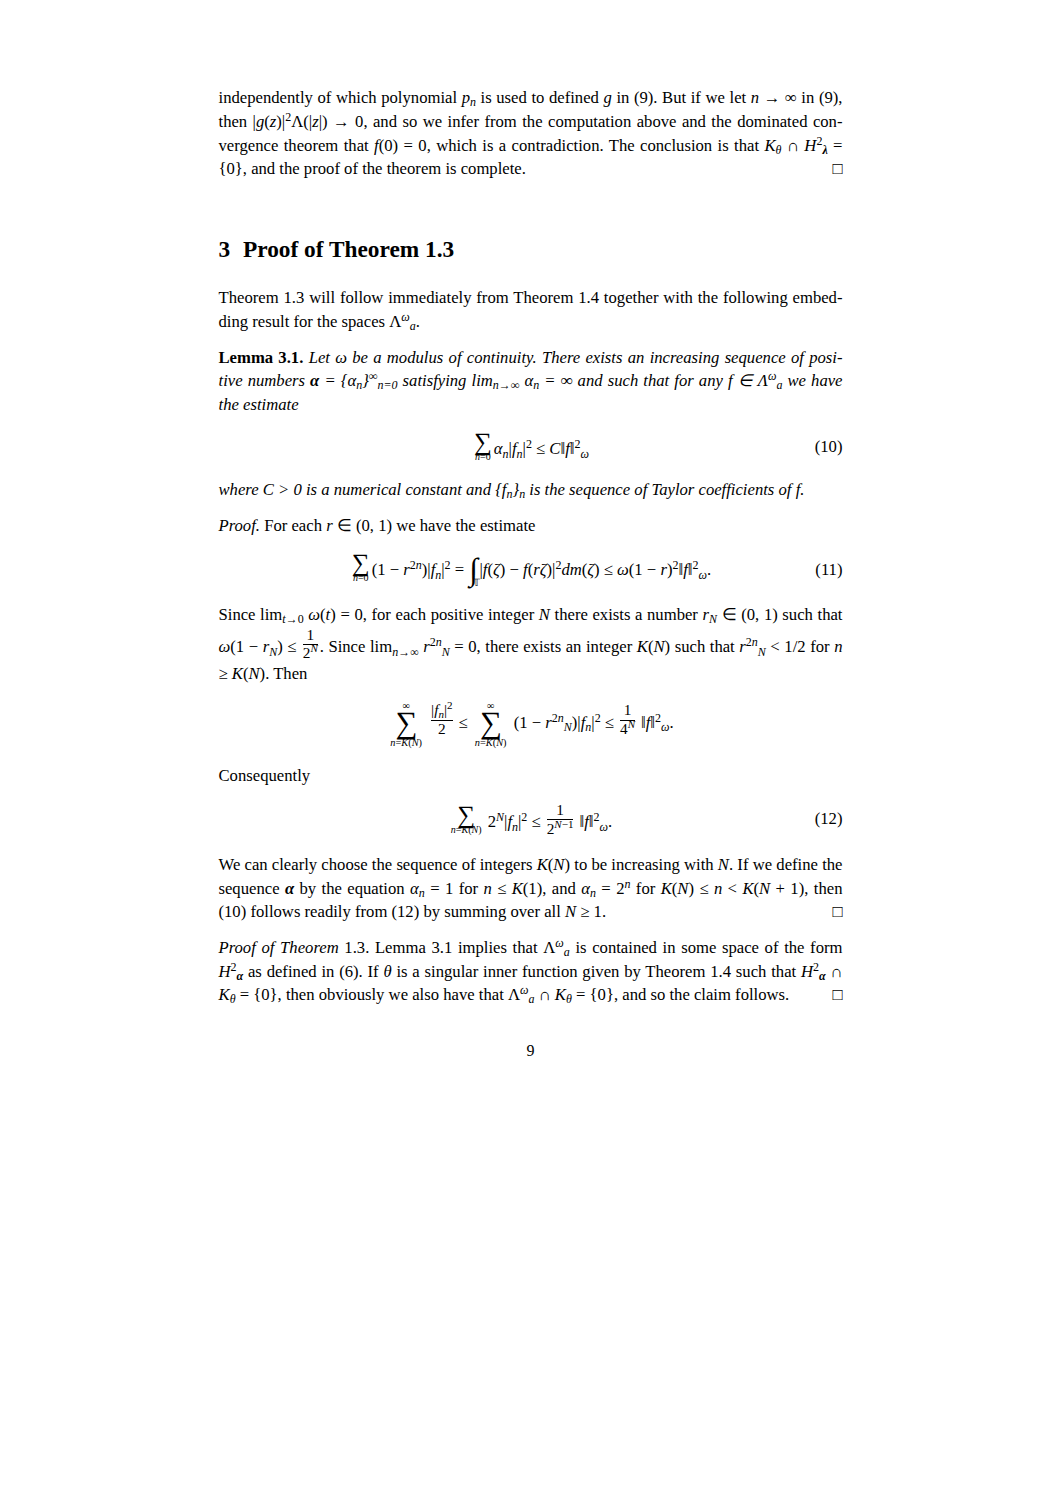independently of which polynomial pn is used to defined g in (9). But if we let n → ∞ in (9), then |g(z)|2Λ(|z|) → 0, and so we infer from the computation above and the dominated convergence theorem that f(0) = 0, which is a contradiction. The conclusion is that Kθ ∩ H2λ = {0}, and the proof of the theorem is complete. □
3 Proof of Theorem 1.3
Theorem 1.3 will follow immediately from Theorem 1.4 together with the following embedding result for the spaces Λωa.
Lemma 3.1. Let ω be a modulus of continuity. There exists an increasing sequence of positive numbers α = {αn}∞n=0 satisfying limn→∞ αn = ∞ and such that for any f ∈ Λωa we have the estimate
∑n=0 αn|fn|2 ≤ C‖f‖2ω (10)
where C > 0 is a numerical constant and {fn}n is the sequence of Taylor coefficients of f.
Proof. For each r ∈ (0, 1) we have the estimate
∑n=0(1 − r2n)|fn|2 = ∫𝕋|f(ζ) − f(rζ)|2dm(ζ) ≤ ω(1 − r)2‖f‖2ω. (11)
Since limt→0 ω(t) = 0, for each positive integer N there exists a number rN ∈ (0, 1) such that ω(1 − rN) ≤ 12N. Since limn→∞ r2nN = 0, there exists an integer K(N) such that r2nN < 1/2 for n ≥ K(N). Then
∞∑n=K(N) |fn|22 ≤ ∞∑n=K(N) (1 − r2nN)|fn|2 ≤ 14N ‖f‖2ω.
Consequently
∑n=K(N) 2N|fn|2 ≤ 12N−1 ‖f‖2ω. (12)
We can clearly choose the sequence of integers K(N) to be increasing with N. If we define the sequence α by the equation αn = 1 for n ≤ K(1), and αn = 2n for K(N) ≤ n < K(N + 1), then (10) follows readily from (12) by summing over all N ≥ 1. □
Proof of Theorem 1.3. Lemma 3.1 implies that Λωa is contained in some space of the form H2α as defined in (6). If θ is a singular inner function given by Theorem 1.4 such that H2α ∩ Kθ = {0}, then obviously we also have that Λωa ∩ Kθ = {0}, and so the claim follows. □
9